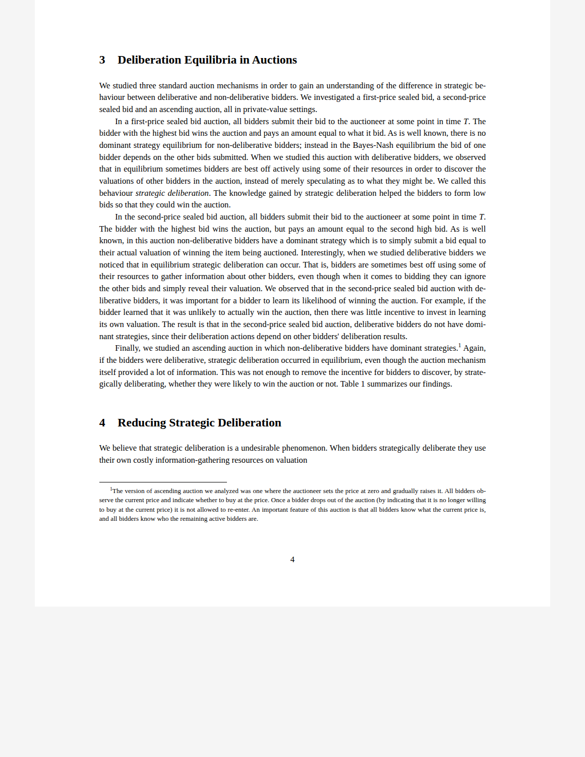3 Deliberation Equilibria in Auctions
We studied three standard auction mechanisms in order to gain an understanding of the difference in strategic behaviour between deliberative and non-deliberative bidders. We investigated a first-price sealed bid, a second-price sealed bid and an ascending auction, all in private-value settings.
In a first-price sealed bid auction, all bidders submit their bid to the auctioneer at some point in time T. The bidder with the highest bid wins the auction and pays an amount equal to what it bid. As is well known, there is no dominant strategy equilibrium for non-deliberative bidders; instead in the Bayes-Nash equilibrium the bid of one bidder depends on the other bids submitted. When we studied this auction with deliberative bidders, we observed that in equilibrium sometimes bidders are best off actively using some of their resources in order to discover the valuations of other bidders in the auction, instead of merely speculating as to what they might be. We called this behaviour strategic deliberation. The knowledge gained by strategic deliberation helped the bidders to form low bids so that they could win the auction.
In the second-price sealed bid auction, all bidders submit their bid to the auctioneer at some point in time T. The bidder with the highest bid wins the auction, but pays an amount equal to the second high bid. As is well known, in this auction non-deliberative bidders have a dominant strategy which is to simply submit a bid equal to their actual valuation of winning the item being auctioned. Interestingly, when we studied deliberative bidders we noticed that in equilibrium strategic deliberation can occur. That is, bidders are sometimes best off using some of their resources to gather information about other bidders, even though when it comes to bidding they can ignore the other bids and simply reveal their valuation. We observed that in the second-price sealed bid auction with deliberative bidders, it was important for a bidder to learn its likelihood of winning the auction. For example, if the bidder learned that it was unlikely to actually win the auction, then there was little incentive to invest in learning its own valuation. The result is that in the second-price sealed bid auction, deliberative bidders do not have dominant strategies, since their deliberation actions depend on other bidders' deliberation results.
Finally, we studied an ascending auction in which non-deliberative bidders have dominant strategies.1 Again, if the bidders were deliberative, strategic deliberation occurred in equilibrium, even though the auction mechanism itself provided a lot of information. This was not enough to remove the incentive for bidders to discover, by strategically deliberating, whether they were likely to win the auction or not. Table 1 summarizes our findings.
4 Reducing Strategic Deliberation
We believe that strategic deliberation is a undesirable phenomenon. When bidders strategically deliberate they use their own costly information-gathering resources on valuation
1The version of ascending auction we analyzed was one where the auctioneer sets the price at zero and gradually raises it. All bidders observe the current price and indicate whether to buy at the price. Once a bidder drops out of the auction (by indicating that it is no longer willing to buy at the current price) it is not allowed to re-enter. An important feature of this auction is that all bidders know what the current price is, and all bidders know who the remaining active bidders are.
4